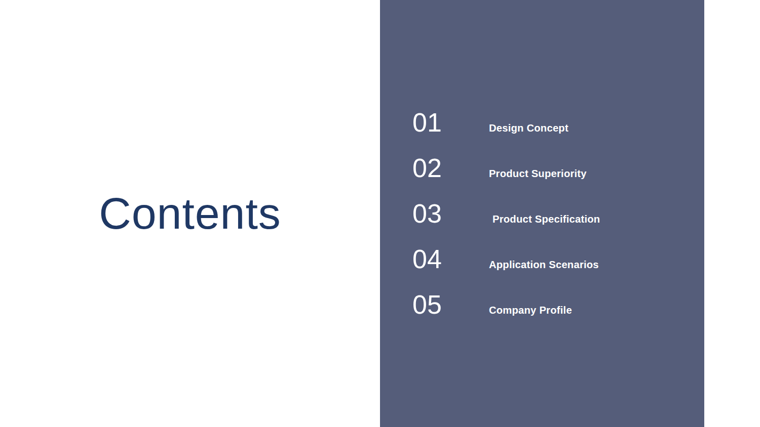Contents
01 Design Concept
02 Product Superiority
03 Product Specification
04 Application Scenarios
05 Company Profile